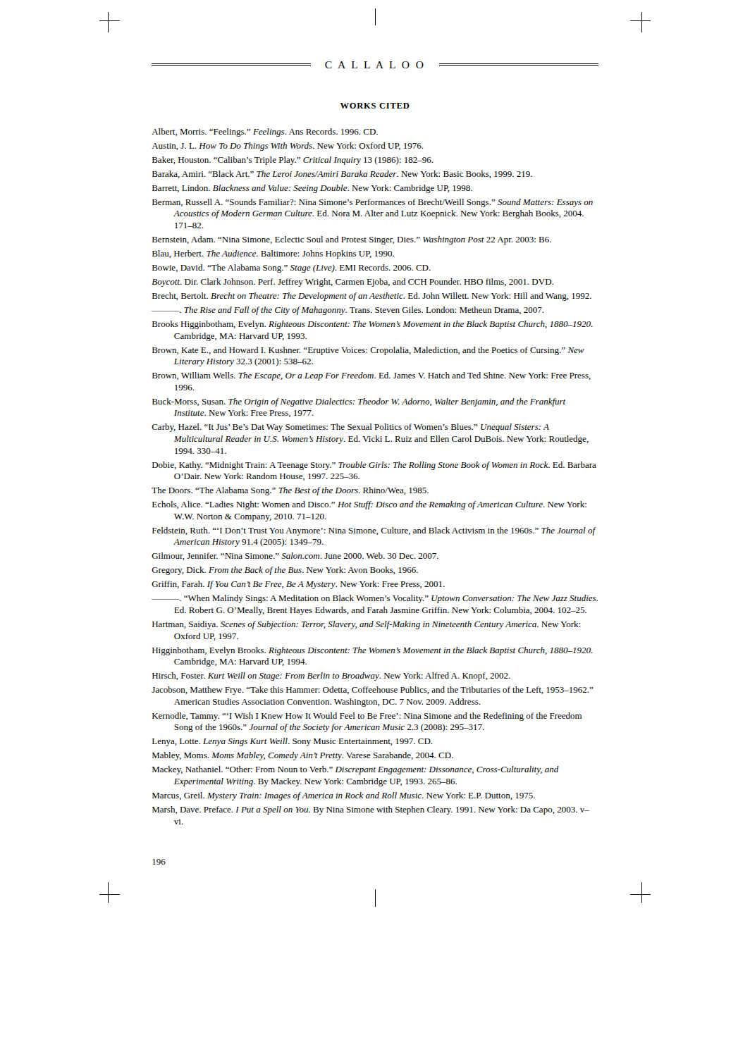C A L L A L O O
WORKS CITED
Albert, Morris. “Feelings.” Feelings. Ans Records. 1996. CD.
Austin, J. L. How To Do Things With Words. New York: Oxford UP, 1976.
Baker, Houston. “Caliban’s Triple Play.” Critical Inquiry 13 (1986): 182–96.
Baraka, Amiri. “Black Art.” The Leroi Jones/Amiri Baraka Reader. New York: Basic Books, 1999. 219.
Barrett, Lindon. Blackness and Value: Seeing Double. New York: Cambridge UP, 1998.
Berman, Russell A. “Sounds Familiar?: Nina Simone’s Performances of Brecht/Weill Songs.” Sound Matters: Essays on Acoustics of Modern German Culture. Ed. Nora M. Alter and Lutz Koepnick. New York: Berghah Books, 2004. 171–82.
Bernstein, Adam. “Nina Simone, Eclectic Soul and Protest Singer, Dies.” Washington Post 22 Apr. 2003: B6.
Blau, Herbert. The Audience. Baltimore: Johns Hopkins UP, 1990.
Bowie, David. “The Alabama Song.” Stage (Live). EMI Records. 2006. CD.
Boycott. Dir. Clark Johnson. Perf. Jeffrey Wright, Carmen Ejoba, and CCH Pounder. HBO films, 2001. DVD.
Brecht, Bertolt. Brecht on Theatre: The Development of an Aesthetic. Ed. John Willett. New York: Hill and Wang, 1992.
———. The Rise and Fall of the City of Mahagonny. Trans. Steven Giles. London: Metheun Drama, 2007.
Brooks Higginbotham, Evelyn. Righteous Discontent: The Women’s Movement in the Black Baptist Church, 1880–1920. Cambridge, MA: Harvard UP, 1993.
Brown, Kate E., and Howard I. Kushner. “Eruptive Voices: Cropolalia, Malediction, and the Poetics of Cursing.” New Literary History 32.3 (2001): 538–62.
Brown, William Wells. The Escape, Or a Leap For Freedom. Ed. James V. Hatch and Ted Shine. New York: Free Press, 1996.
Buck-Morss, Susan. The Origin of Negative Dialectics: Theodor W. Adorno, Walter Benjamin, and the Frankfurt Institute. New York: Free Press, 1977.
Carby, Hazel. “It Jus’ Be’s Dat Way Sometimes: The Sexual Politics of Women’s Blues.” Unequal Sisters: A Multicultural Reader in U.S. Women’s History. Ed. Vicki L. Ruiz and Ellen Carol DuBois. New York: Routledge, 1994. 330–41.
Dobie, Kathy. “Midnight Train: A Teenage Story.” Trouble Girls: The Rolling Stone Book of Women in Rock. Ed. Barbara O’Dair. New York: Random House, 1997. 225–36.
The Doors. “The Alabama Song.” The Best of the Doors. Rhino/Wea, 1985.
Echols, Alice. “Ladies Night: Women and Disco.” Hot Stuff: Disco and the Remaking of American Culture. New York: W.W. Norton & Company, 2010. 71–120.
Feldstein, Ruth. “‘I Don’t Trust You Anymore’: Nina Simone, Culture, and Black Activism in the 1960s.” The Journal of American History 91.4 (2005): 1349–79.
Gilmour, Jennifer. “Nina Simone.” Salon.com. June 2000. Web. 30 Dec. 2007.
Gregory, Dick. From the Back of the Bus. New York: Avon Books, 1966.
Griffin, Farah. If You Can’t Be Free, Be A Mystery. New York: Free Press, 2001.
———. “When Malindy Sings: A Meditation on Black Women’s Vocality.” Uptown Conversation: The New Jazz Studies. Ed. Robert G. O’Meally, Brent Hayes Edwards, and Farah Jasmine Griffin. New York: Columbia, 2004. 102–25.
Hartman, Saidiya. Scenes of Subjection: Terror, Slavery, and Self-Making in Nineteenth Century America. New York: Oxford UP, 1997.
Higginbotham, Evelyn Brooks. Righteous Discontent: The Women’s Movement in the Black Baptist Church, 1880–1920. Cambridge, MA: Harvard UP, 1994.
Hirsch, Foster. Kurt Weill on Stage: From Berlin to Broadway. New York: Alfred A. Knopf, 2002.
Jacobson, Matthew Frye. “Take this Hammer: Odetta, Coffeehouse Publics, and the Tributaries of the Left, 1953–1962.” American Studies Association Convention. Washington, DC. 7 Nov. 2009. Address.
Kernodle, Tammy. “‘I Wish I Knew How It Would Feel to Be Free’: Nina Simone and the Redefining of the Freedom Song of the 1960s.” Journal of the Society for American Music 2.3 (2008): 295–317.
Lenya, Lotte. Lenya Sings Kurt Weill. Sony Music Entertainment, 1997. CD.
Mabley, Moms. Moms Mabley, Comedy Ain’t Pretty. Varese Sarabande, 2004. CD.
Mackey, Nathaniel. “Other: From Noun to Verb.” Discrepant Engagement: Dissonance, Cross-Culturality, and Experimental Writing. By Mackey. New York: Cambridge UP, 1993. 265–86.
Marcus, Greil. Mystery Train: Images of America in Rock and Roll Music. New York: E.P. Dutton, 1975.
Marsh, Dave. Preface. I Put a Spell on You. By Nina Simone with Stephen Cleary. 1991. New York: Da Capo, 2003. v–vi.
196